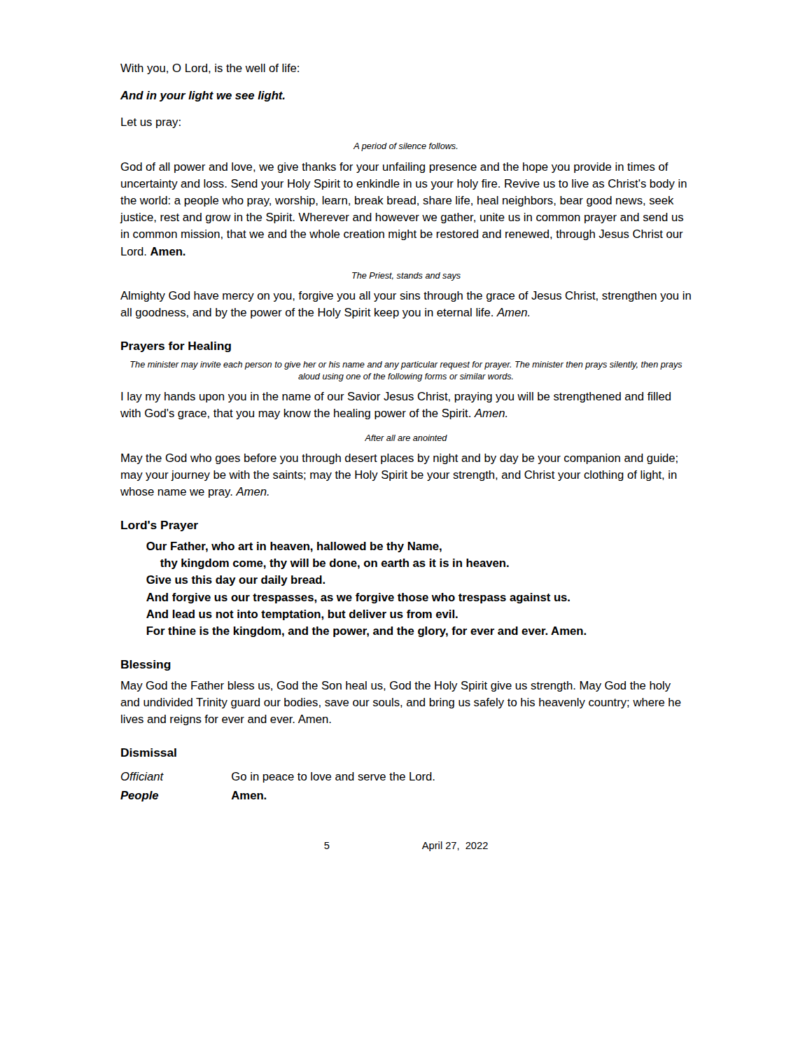With you, O Lord, is the well of life:
And in your light we see light.
Let us pray:
A period of silence follows.
God of all power and love, we give thanks for your unfailing presence and the hope you provide in times of uncertainty and loss. Send your Holy Spirit to enkindle in us your holy fire. Revive us to live as Christ's body in the world: a people who pray, worship, learn, break bread, share life, heal neighbors, bear good news, seek justice, rest and grow in the Spirit. Wherever and however we gather, unite us in common prayer and send us in common mission, that we and the whole creation might be restored and renewed, through Jesus Christ our Lord. Amen.
The Priest, stands and says
Almighty God have mercy on you, forgive you all your sins through the grace of Jesus Christ, strengthen you in all goodness, and by the power of the Holy Spirit keep you in eternal life. Amen.
Prayers for Healing
The minister may invite each person to give her or his name and any particular request for prayer. The minister then prays silently, then prays aloud using one of the following forms or similar words.
I lay my hands upon you in the name of our Savior Jesus Christ, praying you will be strengthened and filled with God's grace, that you may know the healing power of the Spirit. Amen.
After all are anointed
May the God who goes before you through desert places by night and by day be your companion and guide; may your journey be with the saints; may the Holy Spirit be your strength, and Christ your clothing of light, in whose name we pray. Amen.
Lord's Prayer
Our Father, who art in heaven, hallowed be thy Name,
thy kingdom come, thy will be done, on earth as it is in heaven.
Give us this day our daily bread.
And forgive us our trespasses, as we forgive those who trespass against us.
And lead us not into temptation, but deliver us from evil.
For thine is the kingdom, and the power, and the glory, for ever and ever. Amen.
Blessing
May God the Father bless us, God the Son heal us, God the Holy Spirit give us strength. May God the holy and undivided Trinity guard our bodies, save our souls, and bring us safely to his heavenly country; where he lives and reigns for ever and ever. Amen.
Dismissal
| Officiant | Go in peace to love and serve the Lord. |
| People | Amen. |
5 April 27, 2022